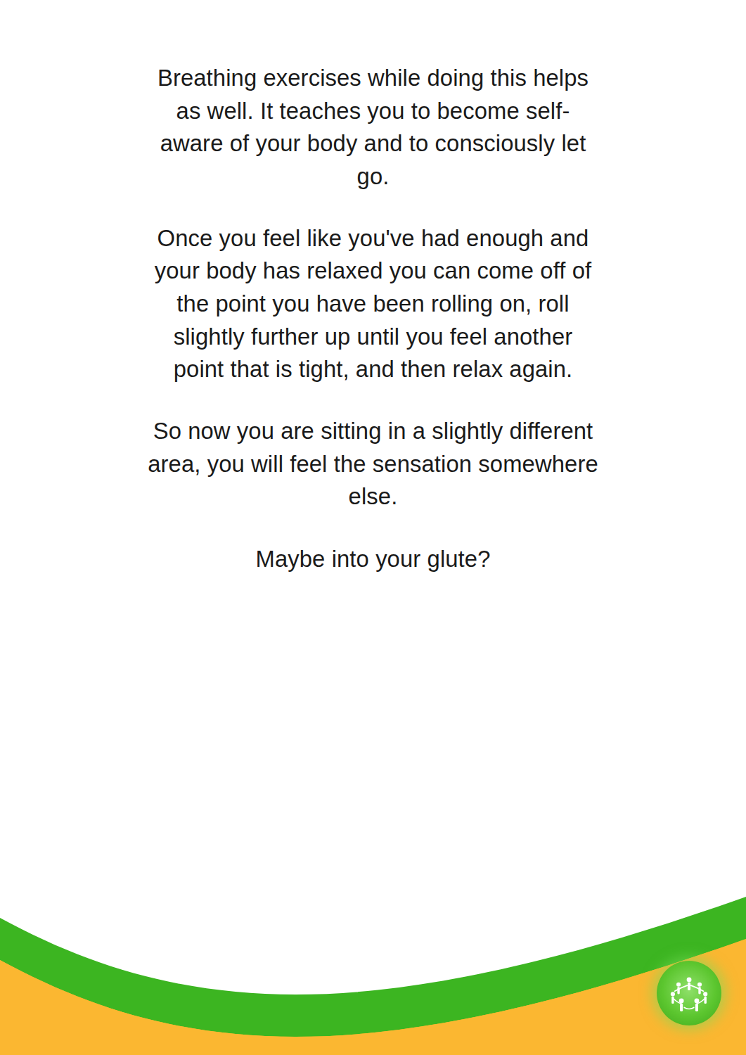Breathing exercises while doing this helps as well. It teaches you to become self-aware of your body and to consciously let go.
Once you feel like you've had enough and your body has relaxed you can come off of the point you have been rolling on, roll slightly further up until you feel another point that is tight, and then relax again.
So now you are sitting in a slightly different area, you will feel the sensation somewhere else.
Maybe into your glute?